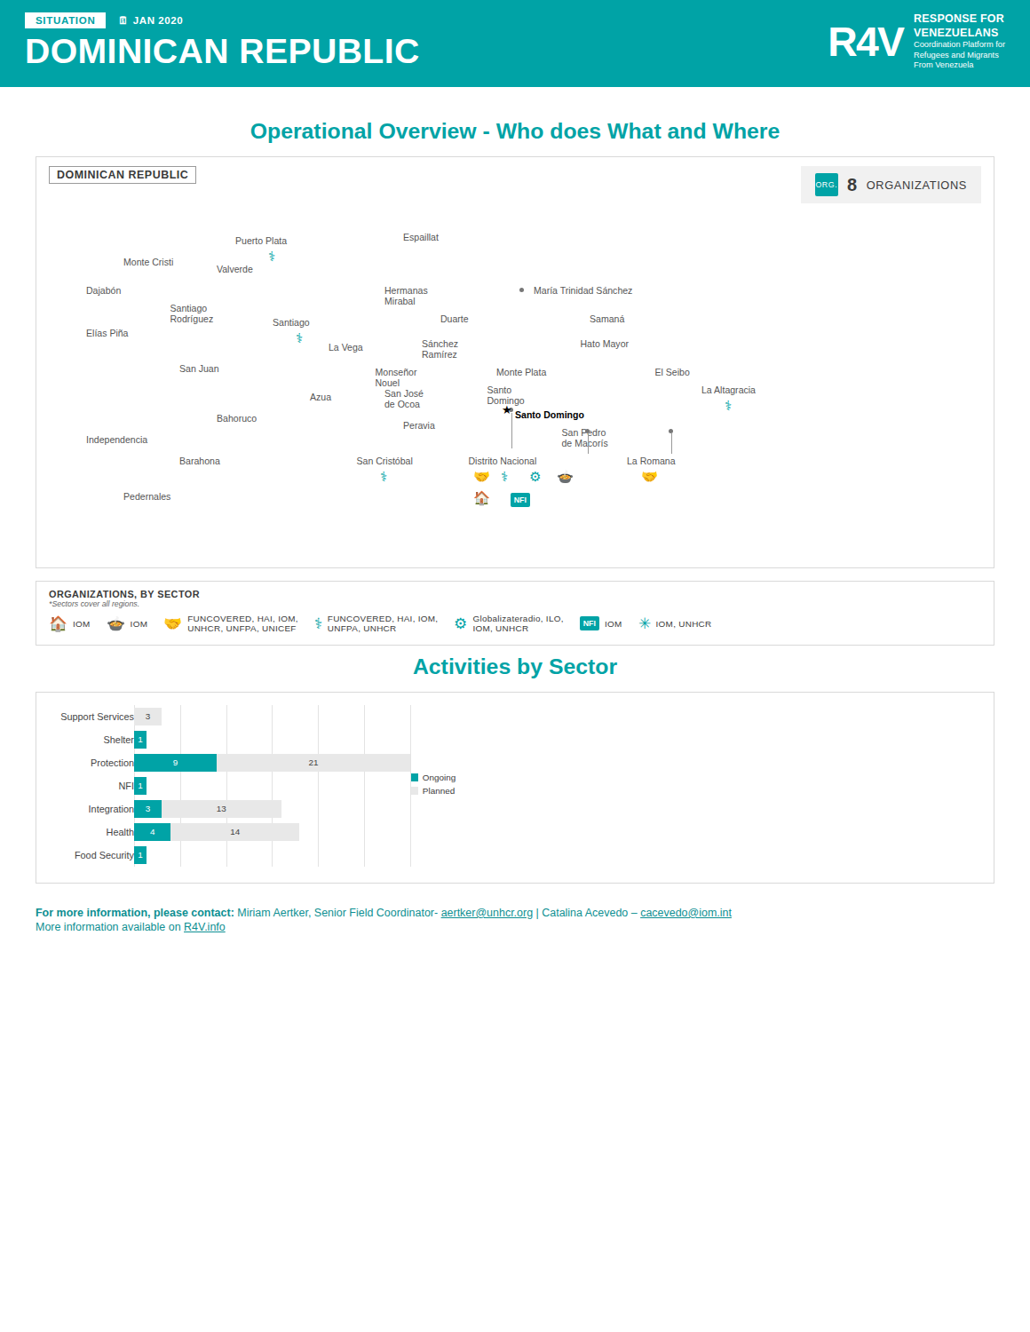SITUATION 🗓 JAN 2020
DOMINICAN REPUBLIC
R4V
RESPONSE FOR
VENEZUELANS Coordination Platform for
Refugees and Migrants
From Venezuela
Operational Overview - Who does What and Where
DOMINICAN REPUBLIC
ORG. 8 ORGANIZATIONS
Monte Cristi Puerto Plata Espaillat Valverde Dajabón Santiago
Rodríguez Santiago Hermanas
Mirabal María Trinidad Sánchez Duarte Samaná Elías Piña La Vega Sánchez
Ramírez Hato Mayor San Juan Monseñor
Nouel Monte Plata El Seibo Azua San José
de Ocoa Santo
Domingo La Altagracia Bahoruco Independencia Peravia Santo Domingo San Pedro
de Macorís Barahona San Cristóbal Distrito Nacional La Romana Pedernales ★ ⚕ ⚕ ⚕ ⚕ 🤝 🤝 ⚕ ⚙ 🍲 🏠 NFI
ORGANIZATIONS, BY SECTOR
*Sectors cover all regions.
🏠IOM
🍲IOM
🤝FUNCOVERED, HAI, IOM,
UNHCR, UNFPA, UNICEF
⚕FUNCOVERED, HAI, IOM,
UNFPA, UNHCR
⚙Globalizateradio, ILO,
IOM, UNHCR
NFI IOM
✳IOM, UNHCR
Activities by Sector
| Support Services | 3 | Ongoing Planned |
| Shelter | 1 |
| Protection | 9 21 |
| NFI | 1 |
| Integration | 3 13 |
| Health | 4 14 |
| Food Security | 1 |
For more information, please contact: Miriam Aertker, Senior Field Coordinator- aertker@unhcr.org | Catalina Acevedo – cacevedo@iom.int
More information available on R4V.info